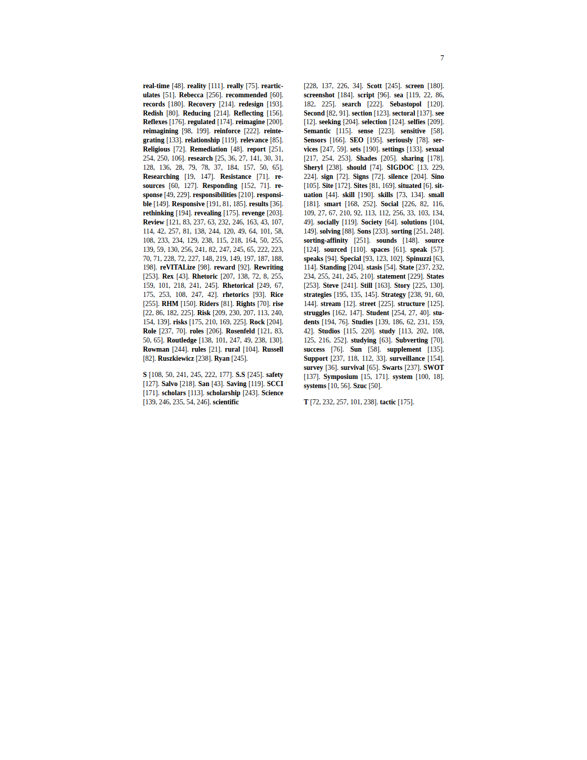7
real-time [48]. reality [111]. really [75]. rearticulates [51]. Rebecca [256]. recommended [60]. records [180]. Recovery [214]. redesign [193]. Redish [80]. Reducing [214]. Reflecting [156]. Reflexes [176]. regulated [174]. reimagine [200]. reimagining [98, 199]. reinforce [222]. reintegrating [133]. relationship [119]. relevance [85]. Religious [72]. Remediation [48]. report [251, 254, 250, 106]. research [25, 36, 27, 141, 30, 31, 128, 136, 28, 79, 78, 37, 184, 157, 50, 65]. Researching [19, 147]. Resistance [71]. resources [60, 127]. Responding [152, 71]. response [49, 229]. responsibilities [210]. responsible [149]. Responsive [191, 81, 185]. results [36]. rethinking [194]. revealing [175]. revenge [203]. Review [121, 83, 237, 63, 232, 246, 163, 43, 107, 114, 42, 257, 81, 138, 244, 120, 49, 64, 101, 58, 108, 233, 234, 129, 238, 115, 218, 164, 50, 255, 139, 59, 130, 256, 241, 82, 247, 245, 65, 222, 223, 70, 71, 228, 72, 227, 148, 219, 149, 197, 187, 188, 198]. reVITALize [98]. reward [92]. Rewriting [253]. Rex [43]. Rhetoric [207, 138, 72, 8, 255, 159, 101, 218, 241, 245]. Rhetorical [249, 67, 175, 253, 108, 247, 42]. rhetorics [93]. Rice [255]. RHM [150]. Riders [81]. Rights [70]. rise [22, 86, 182, 225]. Risk [209, 230, 207, 113, 240, 154, 139]. risks [175, 210, 169, 225]. Rock [204]. Role [237, 70]. roles [206]. Rosenfeld [121, 83, 50, 65]. Routledge [138, 101, 247, 49, 238, 130]. Rowman [244]. rules [21]. rural [104]. Russell [82]. Ruszkiewicz [238]. Ryan [245].
S [108, 50, 241, 245, 222, 177]. S.S [245]. safety [127]. Salvo [218]. San [43]. Saving [119]. SCCI [171]. scholars [113]. scholarship [243]. Science [139, 246, 235, 54, 246]. scientific
[228, 137, 226, 34]. Scott [245]. screen [180]. screenshot [184]. script [96]. sea [119, 22, 86, 182, 225]. search [222]. Sebastopol [120]. Second [82, 91]. section [123]. sectoral [137]. see [12]. seeking [204]. selection [124]. selfies [209]. Semantic [115]. sense [223]. sensitive [58]. Sensors [166]. SEO [195]. seriously [78]. services [247, 59]. sets [190]. settings [133]. sexual [217, 254, 253]. Shades [205]. sharing [178]. Sheryl [238]. should [74]. SIGDOC [13, 229, 224]. sign [72]. Signs [72]. silence [204]. Sino [105]. Site [172]. Sites [81, 169]. situated [6]. situation [44]. skill [190]. skills [73, 134]. small [181]. smart [168, 252]. Social [226, 82, 116, 109, 27, 67, 210, 92, 113, 112, 256, 33, 103, 134, 49]. socially [119]. Society [64]. solutions [104, 149]. solving [88]. Sons [233]. sorting [251, 248]. sorting-affinity [251]. sounds [148]. source [124]. sourced [110]. spaces [61]. speak [57]. speaks [94]. Special [93, 123, 102]. Spinuzzi [63, 114]. Standing [204]. stasis [54]. State [237, 232, 234, 255, 241, 245, 210]. statement [229]. States [253]. Steve [241]. Still [163]. Story [225, 130]. strategies [195, 135, 145]. Strategy [238, 91, 60, 144]. stream [12]. street [225]. structure [125]. struggles [162, 147]. Student [254, 27, 40]. students [194, 76]. Studies [139, 186, 62, 231, 159, 42]. Studios [115, 220]. study [113, 202, 108, 125, 216, 252]. studying [63]. Subverting [70]. success [76]. Sun [58]. supplement [135]. Support [237, 118, 112, 33]. surveillance [154]. survey [36]. survival [65]. Swarts [237]. SWOT [137]. Symposium [15, 171]. system [100, 18]. systems [10, 56]. Szuc [50].
T [72, 232, 257, 101, 238]. tactic [175].